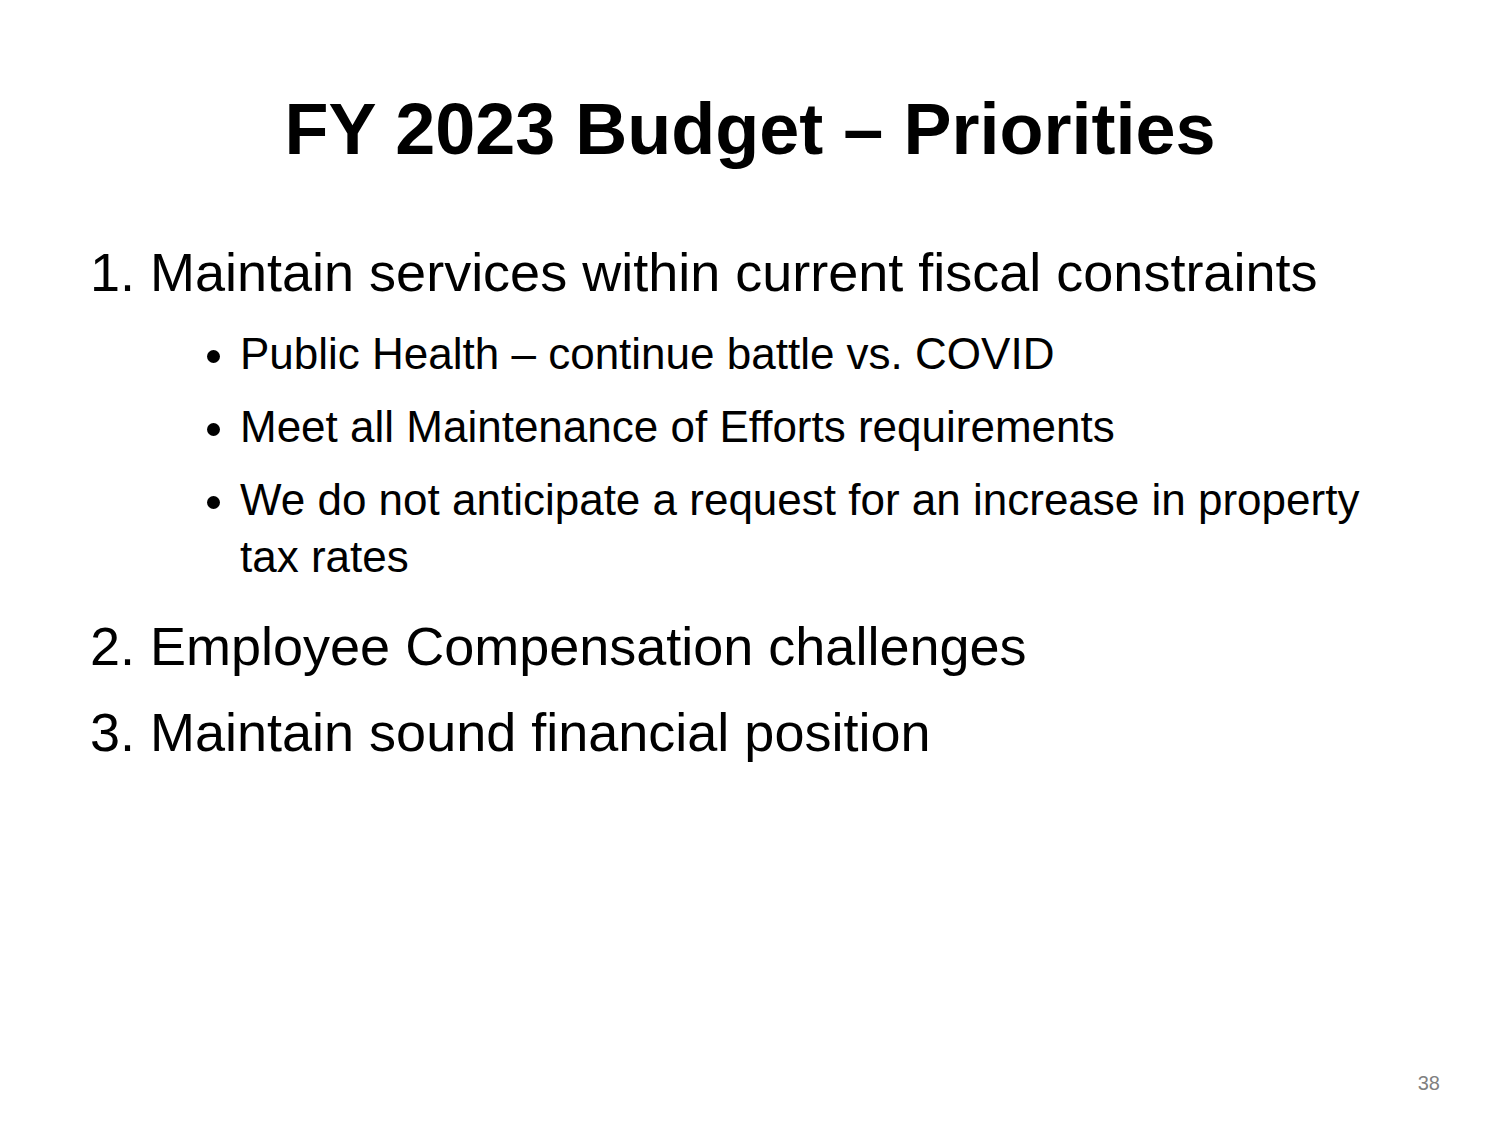FY 2023 Budget – Priorities
Maintain services within current fiscal constraints
Public Health – continue battle vs. COVID
Meet all Maintenance of Efforts requirements
We do not anticipate a request for an increase in property tax rates
Employee Compensation challenges
Maintain sound financial position
38